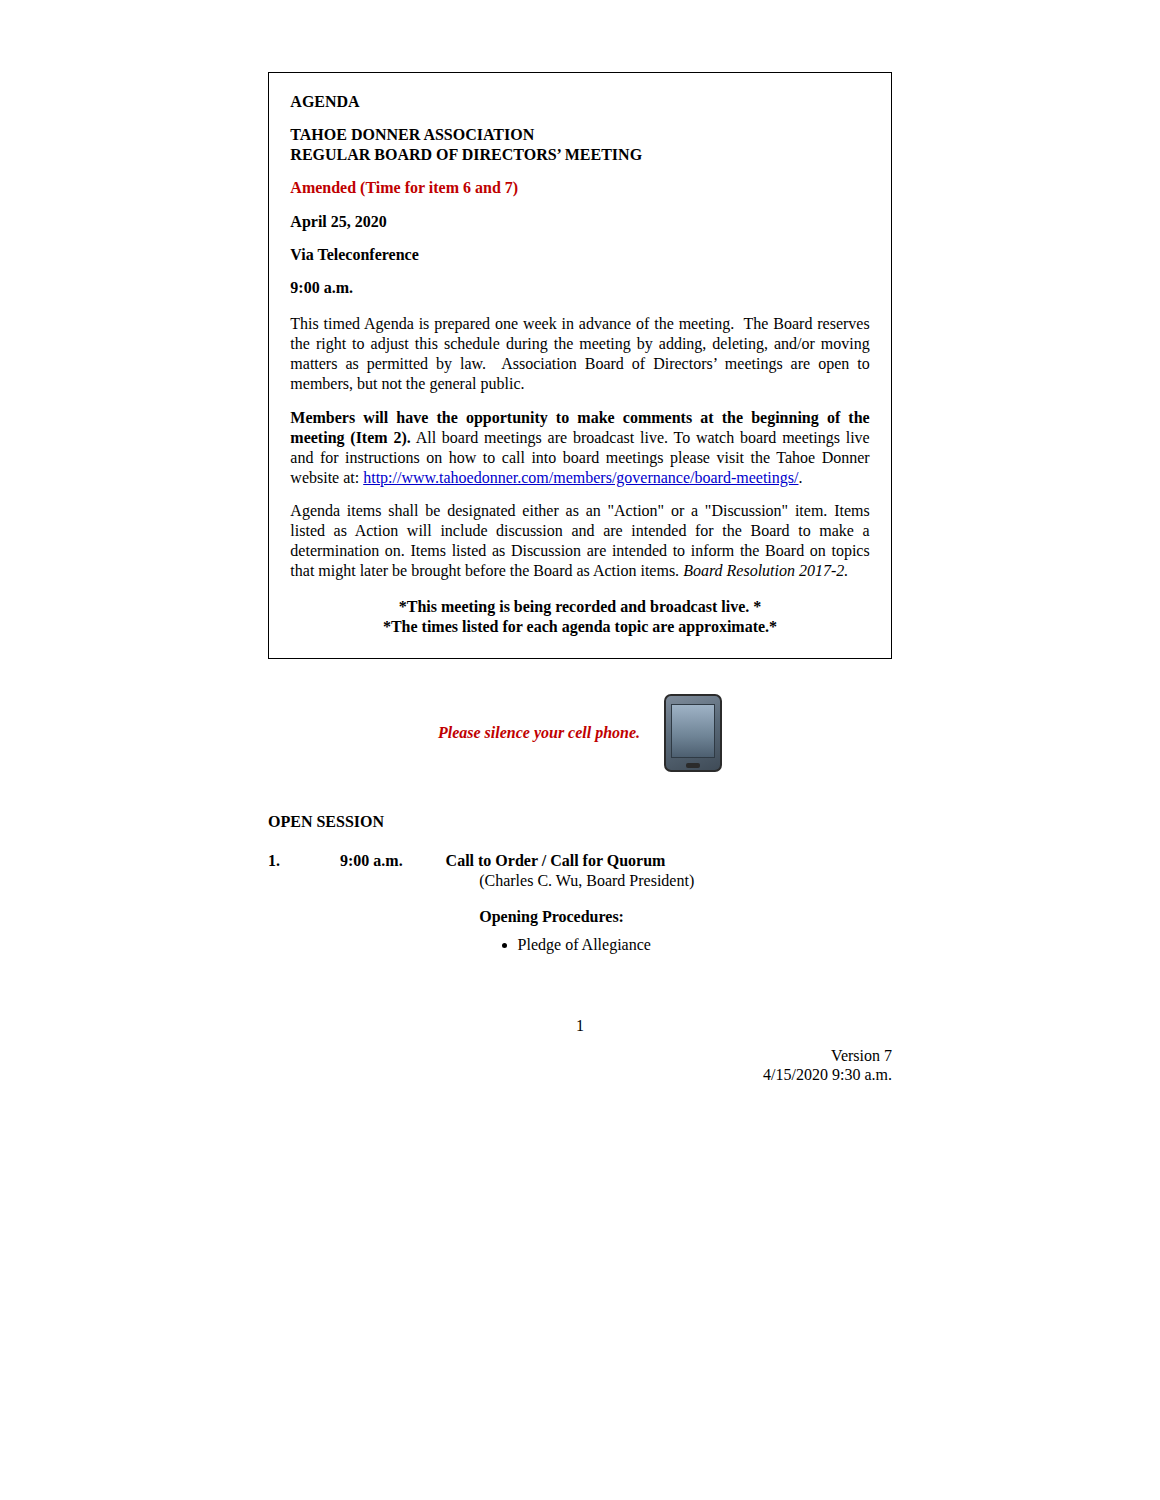AGENDA
TAHOE DONNER ASSOCIATION
REGULAR BOARD OF DIRECTORS’ MEETING
Amended (Time for item 6 and 7)
April 25, 2020
Via Teleconference
9:00 a.m.
This timed Agenda is prepared one week in advance of the meeting. The Board reserves the right to adjust this schedule during the meeting by adding, deleting, and/or moving matters as permitted by law. Association Board of Directors’ meetings are open to members, but not the general public.
Members will have the opportunity to make comments at the beginning of the meeting (Item 2). All board meetings are broadcast live. To watch board meetings live and for instructions on how to call into board meetings please visit the Tahoe Donner website at: http://www.tahoedonner.com/members/governance/board-meetings/.
Agenda items shall be designated either as an "Action" or a "Discussion" item. Items listed as Action will include discussion and are intended for the Board to make a determination on. Items listed as Discussion are intended to inform the Board on topics that might later be brought before the Board as Action items. Board Resolution 2017-2.
*This meeting is being recorded and broadcast live. *
*The times listed for each agenda topic are approximate.*
Please silence your cell phone.
OPEN SESSION
| 1. | 9:00 a.m. | Call to Order / Call for Quorum (Charles C. Wu, Board President) Opening Procedures: Pledge of Allegiance |
1
Version 7
4/15/2020 9:30 a.m.